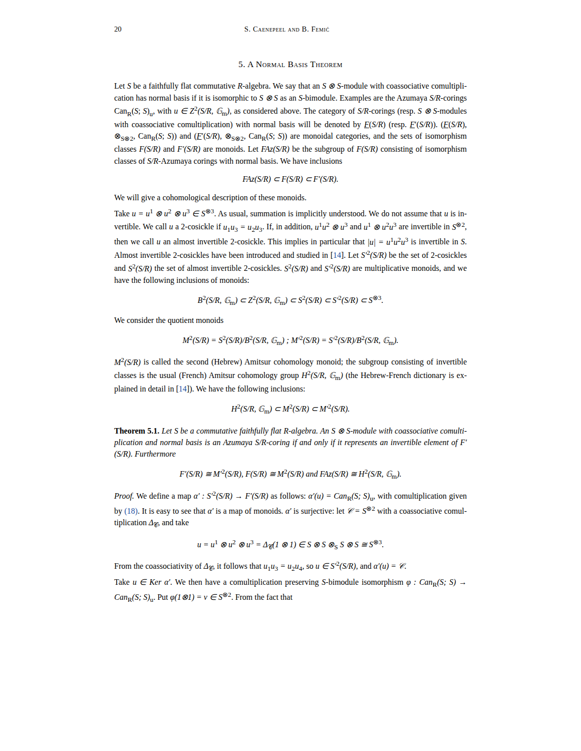20 S. Caenepeel and B. Femić
5. A Normal Basis Theorem
Let S be a faithfully flat commutative R-algebra. We say that an S ⊗ S-module with coassociative comultiplication has normal basis if it is isomorphic to S ⊗ S as an S-bimodule. Examples are the Azumaya S/R-corings CanR(S; S)u, with u ∈ Z2(S/R, 𝔾m), as considered above. The category of S/R-corings (resp. S ⊗ S-modules with coassociative comultiplication) with normal basis will be denoted by F(S/R) (resp. F′(S/R)). (F(S/R), ⊗S⊗2, CanR(S; S)) and (F′(S/R), ⊗S⊗2, CanR(S; S)) are monoidal categories, and the sets of isomorphism classes F(S/R) and F′(S/R) are monoids. Let FAz(S/R) be the subgroup of F(S/R) consisting of isomorphism classes of S/R-Azumaya corings with normal basis. We have inclusions
FAz(S/R) ⊂ F(S/R) ⊂ F′(S/R).
We will give a cohomological description of these monoids.
Take u = u1 ⊗ u2 ⊗ u3 ∈ S⊗3. As usual, summation is implicitly understood. We do not assume that u is invertible. We call u a 2-cosickle if u1u3 = u2u3. If, in addition, u1u2 ⊗ u3 and u1 ⊗ u2u3 are invertible in S⊗2, then we call u an almost invertible 2-cosickle. This implies in particular that |u| = u1u2u3 is invertible in S. Almost invertible 2-cosickles have been introduced and studied in [14]. Let S′2(S/R) be the set of 2-cosickles and S2(S/R) the set of almost invertible 2-cosickles. S2(S/R) and S′2(S/R) are multiplicative monoids, and we have the following inclusions of monoids:
B2(S/R, 𝔾m) ⊂ Z2(S/R, 𝔾m) ⊂ S2(S/R) ⊂ S′2(S/R) ⊂ S⊗3.
We consider the quotient monoids
M2(S/R) = S2(S/R)/B2(S/R, 𝔾m) ; M′2(S/R) = S′2(S/R)/B2(S/R, 𝔾m).
M2(S/R) is called the second (Hebrew) Amitsur cohomology monoid; the subgroup consisting of invertible classes is the usual (French) Amitsur cohomology group H2(S/R, 𝔾m) (the Hebrew-French dictionary is explained in detail in [14]). We have the following inclusions:
H2(S/R, 𝔾m) ⊂ M2(S/R) ⊂ M′2(S/R).
Theorem 5.1. Let S be a commutative faithfully flat R-algebra. An S ⊗ S-module with coassociative comultiplication and normal basis is an Azumaya S/R-coring if and only if it represents an invertible element of F′(S/R). Furthermore
F′(S/R) ≅ M′2(S/R), F(S/R) ≅ M2(S/R) and FAz(S/R) ≅ H2(S/R, 𝔾m).
Proof. We define a map α′ : S′2(S/R) → F′(S/R) as follows: α′(u) = CanR(S; S)u, with comultiplication given by (18). It is easy to see that α′ is a map of monoids. α′ is surjective: let 𝒞 = S⊗2 with a coassociative comultiplication Δ𝒞, and take
u = u1 ⊗ u2 ⊗ u3 = Δ𝒞(1 ⊗ 1) ∈ S ⊗ S ⊗S S ⊗ S ≅ S⊗3.
From the coassociativity of Δ𝒞, it follows that u1u3 = u2u4, so u ∈ S′2(S/R), and α′(u) = 𝒞.
Take u ∈ Ker α′. We then have a comultiplication preserving S-bimodule isomorphism φ : CanR(S; S) → CanR(S; S)u. Put φ(1⊗1) = v ∈ S⊗2. From the fact that